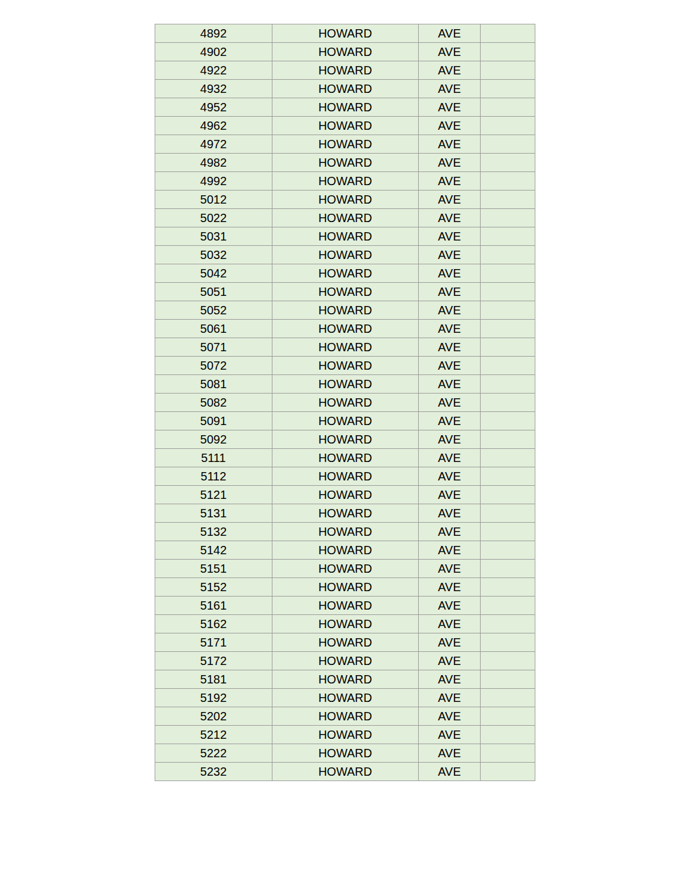| 4892 | HOWARD | AVE | |
| 4902 | HOWARD | AVE | |
| 4922 | HOWARD | AVE | |
| 4932 | HOWARD | AVE | |
| 4952 | HOWARD | AVE | |
| 4962 | HOWARD | AVE | |
| 4972 | HOWARD | AVE | |
| 4982 | HOWARD | AVE | |
| 4992 | HOWARD | AVE | |
| 5012 | HOWARD | AVE | |
| 5022 | HOWARD | AVE | |
| 5031 | HOWARD | AVE | |
| 5032 | HOWARD | AVE | |
| 5042 | HOWARD | AVE | |
| 5051 | HOWARD | AVE | |
| 5052 | HOWARD | AVE | |
| 5061 | HOWARD | AVE | |
| 5071 | HOWARD | AVE | |
| 5072 | HOWARD | AVE | |
| 5081 | HOWARD | AVE | |
| 5082 | HOWARD | AVE | |
| 5091 | HOWARD | AVE | |
| 5092 | HOWARD | AVE | |
| 5111 | HOWARD | AVE | |
| 5112 | HOWARD | AVE | |
| 5121 | HOWARD | AVE | |
| 5131 | HOWARD | AVE | |
| 5132 | HOWARD | AVE | |
| 5142 | HOWARD | AVE | |
| 5151 | HOWARD | AVE | |
| 5152 | HOWARD | AVE | |
| 5161 | HOWARD | AVE | |
| 5162 | HOWARD | AVE | |
| 5171 | HOWARD | AVE | |
| 5172 | HOWARD | AVE | |
| 5181 | HOWARD | AVE | |
| 5192 | HOWARD | AVE | |
| 5202 | HOWARD | AVE | |
| 5212 | HOWARD | AVE | |
| 5222 | HOWARD | AVE | |
| 5232 | HOWARD | AVE | |